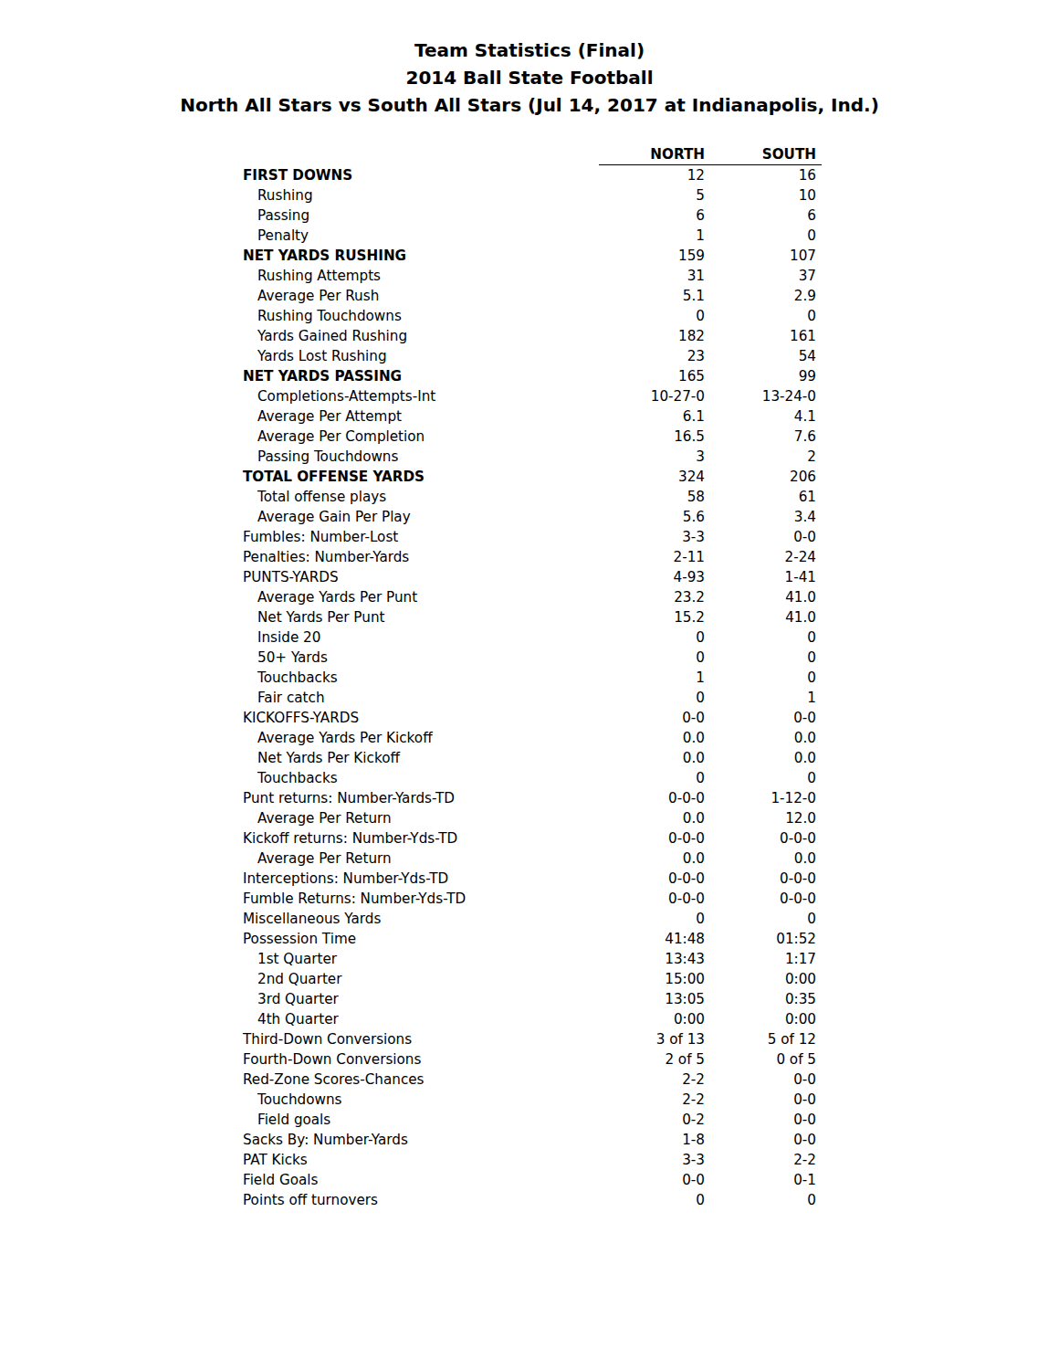Team Statistics (Final)
2014 Ball State Football
North All Stars vs South All Stars (Jul 14, 2017 at Indianapolis, Ind.)
| | NORTH | SOUTH |
| --- | --- | --- |
| FIRST DOWNS | 12 | 16 |
| Rushing | 5 | 10 |
| Passing | 6 | 6 |
| Penalty | 1 | 0 |
| NET YARDS RUSHING | 159 | 107 |
| Rushing Attempts | 31 | 37 |
| Average Per Rush | 5.1 | 2.9 |
| Rushing Touchdowns | 0 | 0 |
| Yards Gained Rushing | 182 | 161 |
| Yards Lost Rushing | 23 | 54 |
| NET YARDS PASSING | 165 | 99 |
| Completions-Attempts-Int | 10-27-0 | 13-24-0 |
| Average Per Attempt | 6.1 | 4.1 |
| Average Per Completion | 16.5 | 7.6 |
| Passing Touchdowns | 3 | 2 |
| TOTAL OFFENSE YARDS | 324 | 206 |
| Total offense plays | 58 | 61 |
| Average Gain Per Play | 5.6 | 3.4 |
| Fumbles: Number-Lost | 3-3 | 0-0 |
| Penalties: Number-Yards | 2-11 | 2-24 |
| PUNTS-YARDS | 4-93 | 1-41 |
| Average Yards Per Punt | 23.2 | 41.0 |
| Net Yards Per Punt | 15.2 | 41.0 |
| Inside 20 | 0 | 0 |
| 50+ Yards | 0 | 0 |
| Touchbacks | 1 | 0 |
| Fair catch | 0 | 1 |
| KICKOFFS-YARDS | 0-0 | 0-0 |
| Average Yards Per Kickoff | 0.0 | 0.0 |
| Net Yards Per Kickoff | 0.0 | 0.0 |
| Touchbacks | 0 | 0 |
| Punt returns: Number-Yards-TD | 0-0-0 | 1-12-0 |
| Average Per Return | 0.0 | 12.0 |
| Kickoff returns: Number-Yds-TD | 0-0-0 | 0-0-0 |
| Average Per Return | 0.0 | 0.0 |
| Interceptions: Number-Yds-TD | 0-0-0 | 0-0-0 |
| Fumble Returns: Number-Yds-TD | 0-0-0 | 0-0-0 |
| Miscellaneous Yards | 0 | 0 |
| Possession Time | 41:48 | 01:52 |
| 1st Quarter | 13:43 | 1:17 |
| 2nd Quarter | 15:00 | 0:00 |
| 3rd Quarter | 13:05 | 0:35 |
| 4th Quarter | 0:00 | 0:00 |
| Third-Down Conversions | 3 of 13 | 5 of 12 |
| Fourth-Down Conversions | 2 of 5 | 0 of 5 |
| Red-Zone Scores-Chances | 2-2 | 0-0 |
| Touchdowns | 2-2 | 0-0 |
| Field goals | 0-2 | 0-0 |
| Sacks By: Number-Yards | 1-8 | 0-0 |
| PAT Kicks | 3-3 | 2-2 |
| Field Goals | 0-0 | 0-1 |
| Points off turnovers | 0 | 0 |